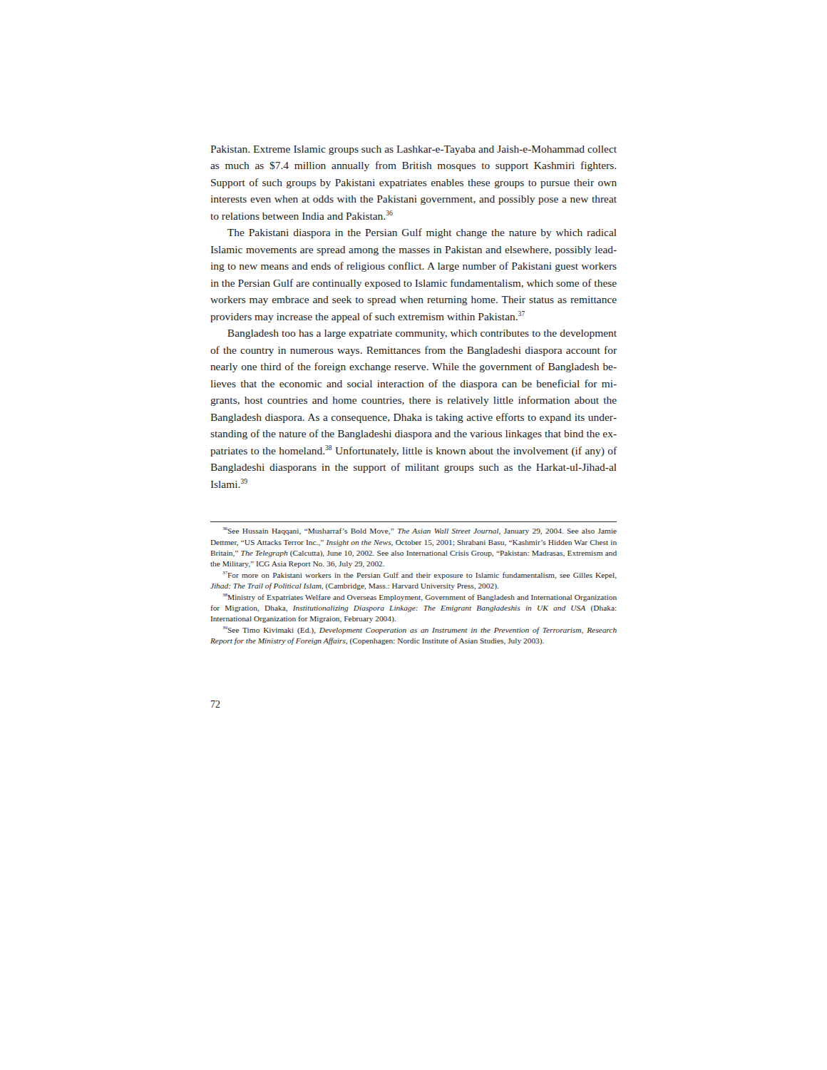Pakistan. Extreme Islamic groups such as Lashkar-e-Tayaba and Jaish-e-Mohammad collect as much as $7.4 million annually from British mosques to support Kashmiri fighters. Support of such groups by Pakistani expatriates enables these groups to pursue their own interests even when at odds with the Pakistani government, and possibly pose a new threat to relations between India and Pakistan.36
The Pakistani diaspora in the Persian Gulf might change the nature by which radical Islamic movements are spread among the masses in Pakistan and elsewhere, possibly leading to new means and ends of religious conflict. A large number of Pakistani guest workers in the Persian Gulf are continually exposed to Islamic fundamentalism, which some of these workers may embrace and seek to spread when returning home. Their status as remittance providers may increase the appeal of such extremism within Pakistan.37
Bangladesh too has a large expatriate community, which contributes to the development of the country in numerous ways. Remittances from the Bangladeshi diaspora account for nearly one third of the foreign exchange reserve. While the government of Bangladesh believes that the economic and social interaction of the diaspora can be beneficial for migrants, host countries and home countries, there is relatively little information about the Bangladesh diaspora. As a consequence, Dhaka is taking active efforts to expand its understanding of the nature of the Bangladeshi diaspora and the various linkages that bind the expatriates to the homeland.38 Unfortunately, little is known about the involvement (if any) of Bangladeshi diasporans in the support of militant groups such as the Harkat-ul-Jihad-al Islami.39
36See Hussain Haqqani, “Musharraf’s Bold Move,” The Asian Wall Street Journal, January 29, 2004. See also Jamie Dettmer, “US Attacks Terror Inc.,” Insight on the News, October 15, 2001; Shrabani Basu, “Kashmir’s Hidden War Chest in Britain,” The Telegraph (Calcutta), June 10, 2002. See also International Crisis Group, “Pakistan: Madrasas, Extremism and the Military,” ICG Asia Report No. 36, July 29, 2002.
37For more on Pakistani workers in the Persian Gulf and their exposure to Islamic fundamentalism, see Gilles Kepel, Jihad: The Trail of Political Islam, (Cambridge, Mass.: Harvard University Press, 2002).
38Ministry of Expatriates Welfare and Overseas Employment, Government of Bangladesh and International Organization for Migration, Dhaka, Institutionalizing Diaspora Linkage: The Emigrant Bangladeshis in UK and USA (Dhaka: International Organization for Migraion, February 2004).
39See Timo Kivimaki (Ed.), Development Cooperation as an Instrument in the Prevention of Terrorarism, Research Report for the Ministry of Foreign Affairs, (Copenhagen: Nordic Institute of Asian Studies, July 2003).
72